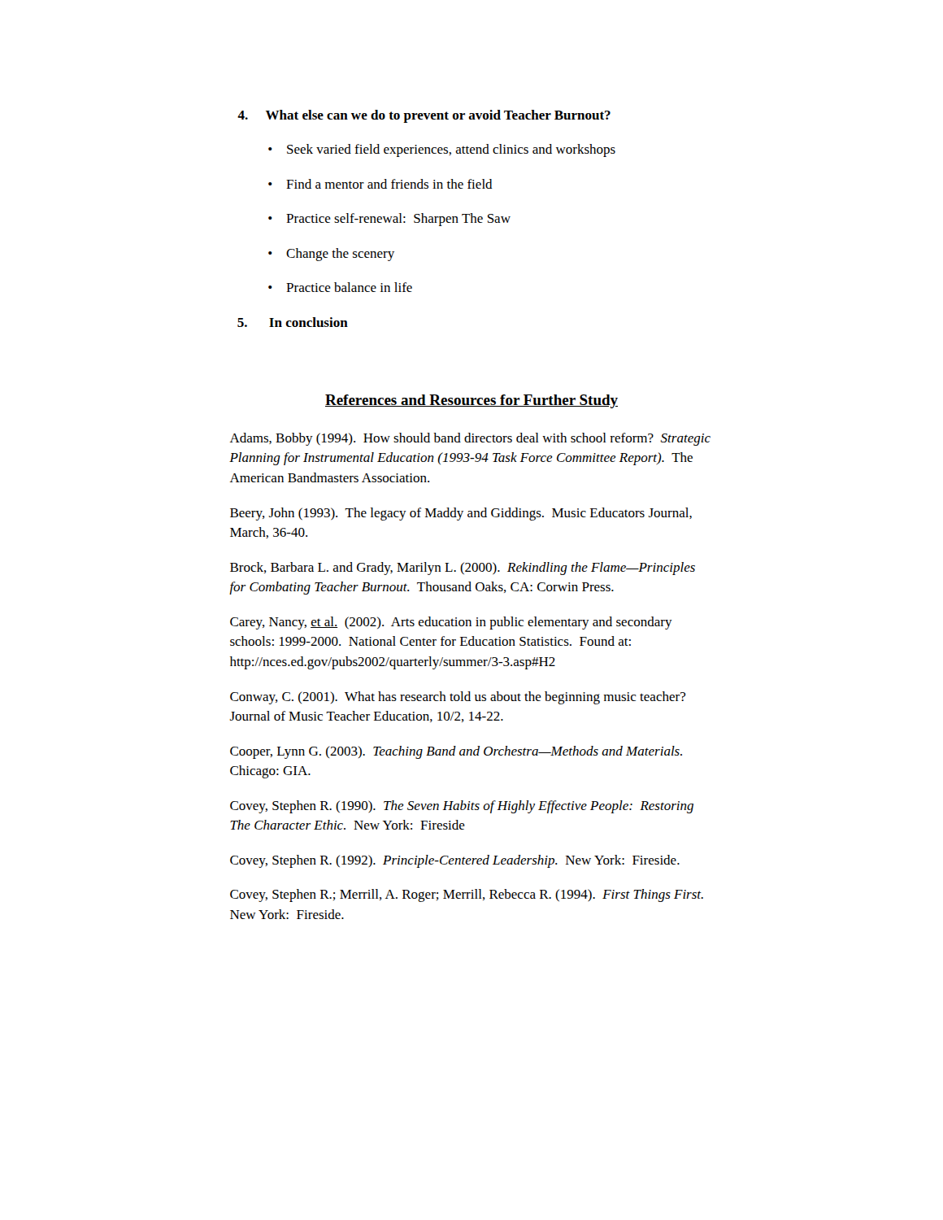4. What else can we do to prevent or avoid Teacher Burnout?
Seek varied field experiences, attend clinics and workshops
Find a mentor and friends in the field
Practice self-renewal: Sharpen The Saw
Change the scenery
Practice balance in life
5. In conclusion
References and Resources for Further Study
Adams, Bobby (1994). How should band directors deal with school reform? Strategic Planning for Instrumental Education (1993-94 Task Force Committee Report). The American Bandmasters Association.
Beery, John (1993). The legacy of Maddy and Giddings. Music Educators Journal, March, 36-40.
Brock, Barbara L. and Grady, Marilyn L. (2000). Rekindling the Flame—Principles for Combating Teacher Burnout. Thousand Oaks, CA: Corwin Press.
Carey, Nancy, et al. (2002). Arts education in public elementary and secondary schools: 1999-2000. National Center for Education Statistics. Found at: http://nces.ed.gov/pubs2002/quarterly/summer/3-3.asp#H2
Conway, C. (2001). What has research told us about the beginning music teacher? Journal of Music Teacher Education, 10/2, 14-22.
Cooper, Lynn G. (2003). Teaching Band and Orchestra—Methods and Materials. Chicago: GIA.
Covey, Stephen R. (1990). The Seven Habits of Highly Effective People: Restoring The Character Ethic. New York: Fireside
Covey, Stephen R. (1992). Principle-Centered Leadership. New York: Fireside.
Covey, Stephen R.; Merrill, A. Roger; Merrill, Rebecca R. (1994). First Things First. New York: Fireside.